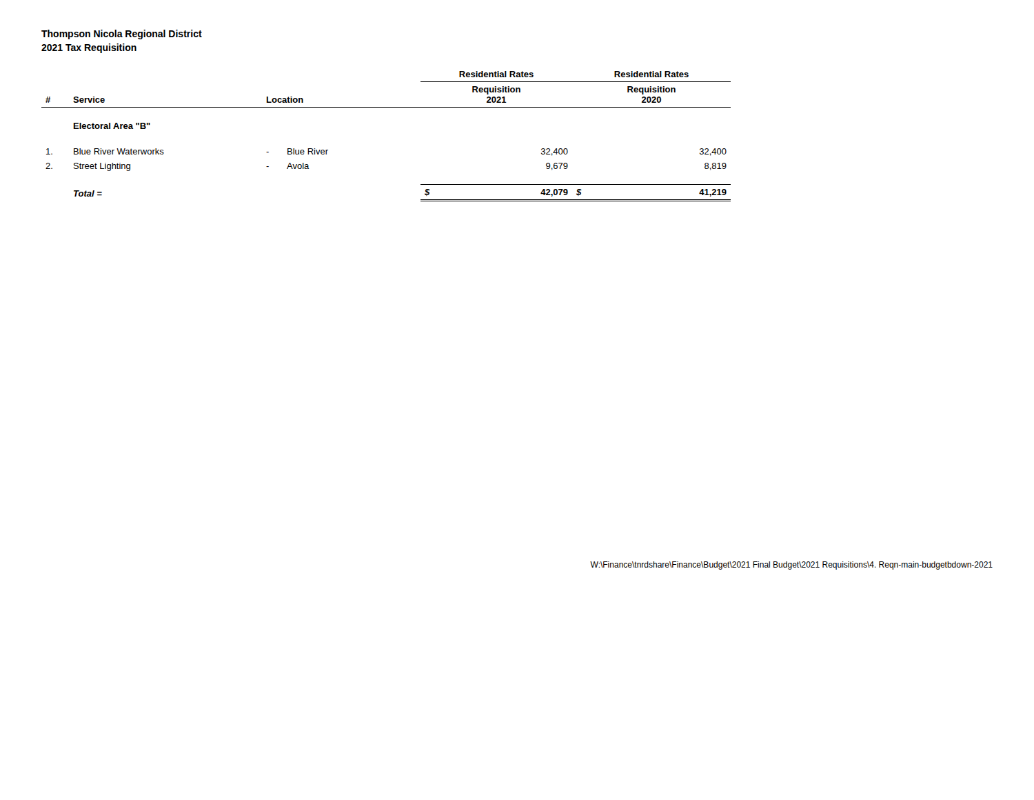Thompson Nicola Regional District
2021 Tax Requisition
| | Residential Rates | Residential Rates |
| # | Service | Location | Requisition 2021 | Requisition 2020 |
| | Electoral Area "B" | |
| 1. | Blue River Waterworks | - | Blue River | | 32,400 | | 32,400 |
| 2. | Street Lighting | - | Avola | | 9,679 | | 8,819 |
| | Total = | | $ | 42,079 | $ | 41,219 |
W:\Finance\tnrdshare\Finance\Budget\2021 Final Budget\2021 Requisitions\4. Reqn-main-budgetbdown-2021